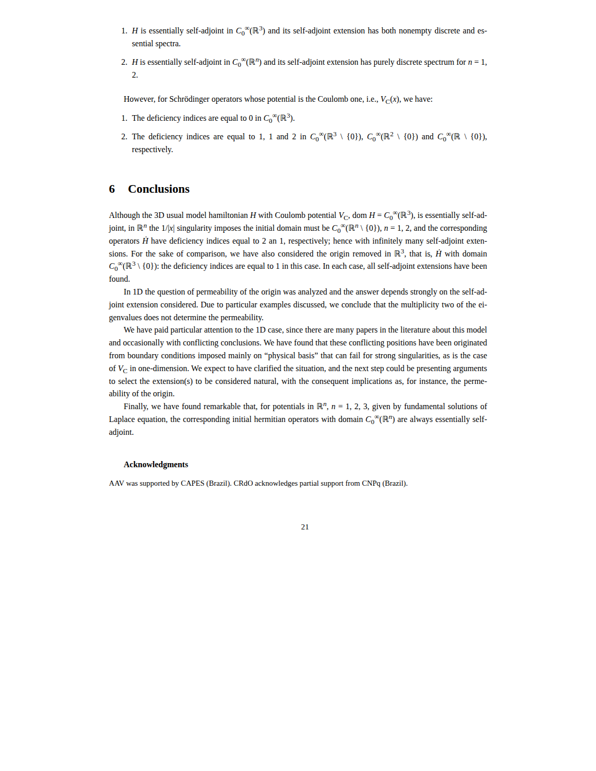H is essentially self-adjoint in C0∞(ℝ3) and its self-adjoint extension has both nonempty discrete and essential spectra.
H is essentially self-adjoint in C0∞(ℝn) and its self-adjoint extension has purely discrete spectrum for n = 1, 2.
However, for Schrödinger operators whose potential is the Coulomb one, i.e., VC(x), we have:
The deficiency indices are equal to 0 in C0∞(ℝ3).
The deficiency indices are equal to 1, 1 and 2 in C0∞(ℝ3 \ {0}), C0∞(ℝ2 \ {0}) and C0∞(ℝ \ {0}), respectively.
6 Conclusions
Although the 3D usual model hamiltonian H with Coulomb potential VC, dom H = C0∞(ℝ3), is essentially self-adjoint, in ℝn the 1/|x| singularity imposes the initial domain must be C0∞(ℝn \ {0}), n = 1, 2, and the corresponding operators Ḣ have deficiency indices equal to 2 an 1, respectively; hence with infinitely many self-adjoint extensions. For the sake of comparison, we have also considered the origin removed in ℝ3, that is, Ḣ with domain C0∞(ℝ3 \ {0}): the deficiency indices are equal to 1 in this case. In each case, all self-adjoint extensions have been found.
In 1D the question of permeability of the origin was analyzed and the answer depends strongly on the self-adjoint extension considered. Due to particular examples discussed, we conclude that the multiplicity two of the eigenvalues does not determine the permeability.
We have paid particular attention to the 1D case, since there are many papers in the literature about this model and occasionally with conflicting conclusions. We have found that these conflicting positions have been originated from boundary conditions imposed mainly on “physical basis” that can fail for strong singularities, as is the case of VC in one-dimension. We expect to have clarified the situation, and the next step could be presenting arguments to select the extension(s) to be considered natural, with the consequent implications as, for instance, the permeability of the origin.
Finally, we have found remarkable that, for potentials in ℝn, n = 1, 2, 3, given by fundamental solutions of Laplace equation, the corresponding initial hermitian operators with domain C0∞(ℝn) are always essentially self-adjoint.
Acknowledgments
AAV was supported by CAPES (Brazil). CRdO acknowledges partial support from CNPq (Brazil).
21